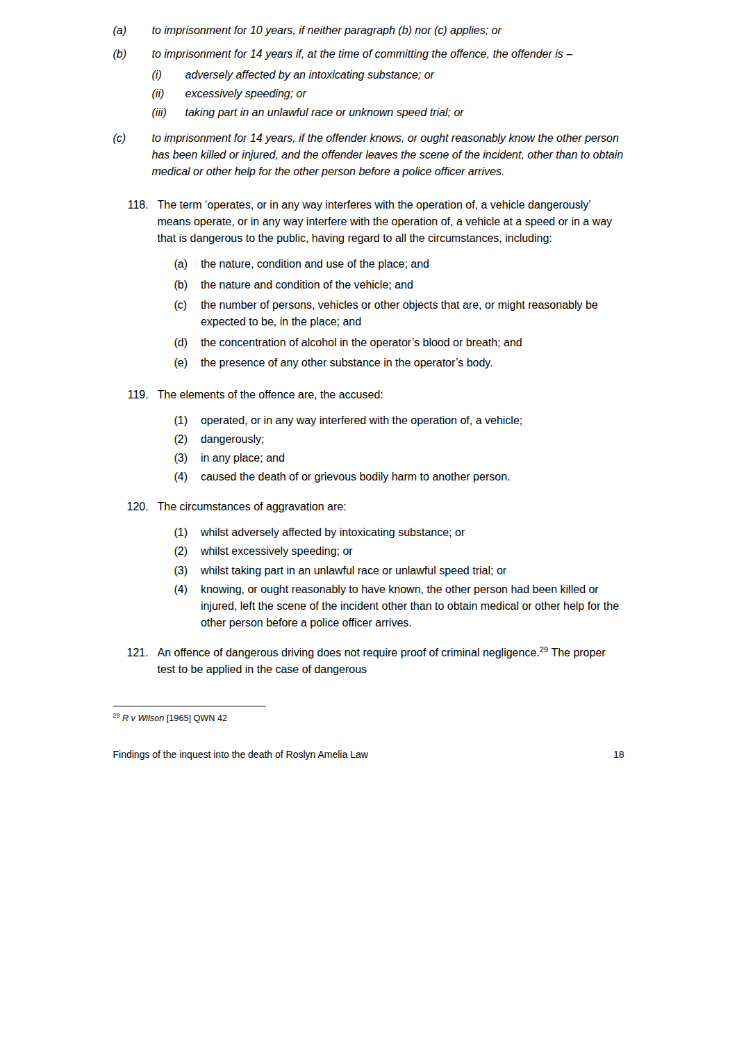(a) to imprisonment for 10 years, if neither paragraph (b) nor (c) applies; or
(b) to imprisonment for 14 years if, at the time of committing the offence, the offender is –
(i) adversely affected by an intoxicating substance; or
(ii) excessively speeding; or
(iii) taking part in an unlawful race or unknown speed trial; or
(c) to imprisonment for 14 years, if the offender knows, or ought reasonably know the other person has been killed or injured, and the offender leaves the scene of the incident, other than to obtain medical or other help for the other person before a police officer arrives.
118. The term ‘operates, or in any way interferes with the operation of, a vehicle dangerously’ means operate, or in any way interfere with the operation of, a vehicle at a speed or in a way that is dangerous to the public, having regard to all the circumstances, including:
(a) the nature, condition and use of the place; and
(b) the nature and condition of the vehicle; and
(c) the number of persons, vehicles or other objects that are, or might reasonably be expected to be, in the place; and
(d) the concentration of alcohol in the operator’s blood or breath; and
(e) the presence of any other substance in the operator’s body.
119. The elements of the offence are, the accused:
(1) operated, or in any way interfered with the operation of, a vehicle;
(2) dangerously;
(3) in any place; and
(4) caused the death of or grievous bodily harm to another person.
120. The circumstances of aggravation are:
(1) whilst adversely affected by intoxicating substance; or
(2) whilst excessively speeding; or
(3) whilst taking part in an unlawful race or unlawful speed trial; or
(4) knowing, or ought reasonably to have known, the other person had been killed or injured, left the scene of the incident other than to obtain medical or other help for the other person before a police officer arrives.
121. An offence of dangerous driving does not require proof of criminal negligence.29 The proper test to be applied in the case of dangerous
29 R v Wilson [1965] QWN 42
Findings of the inquest into the death of Roslyn Amelia Law 18